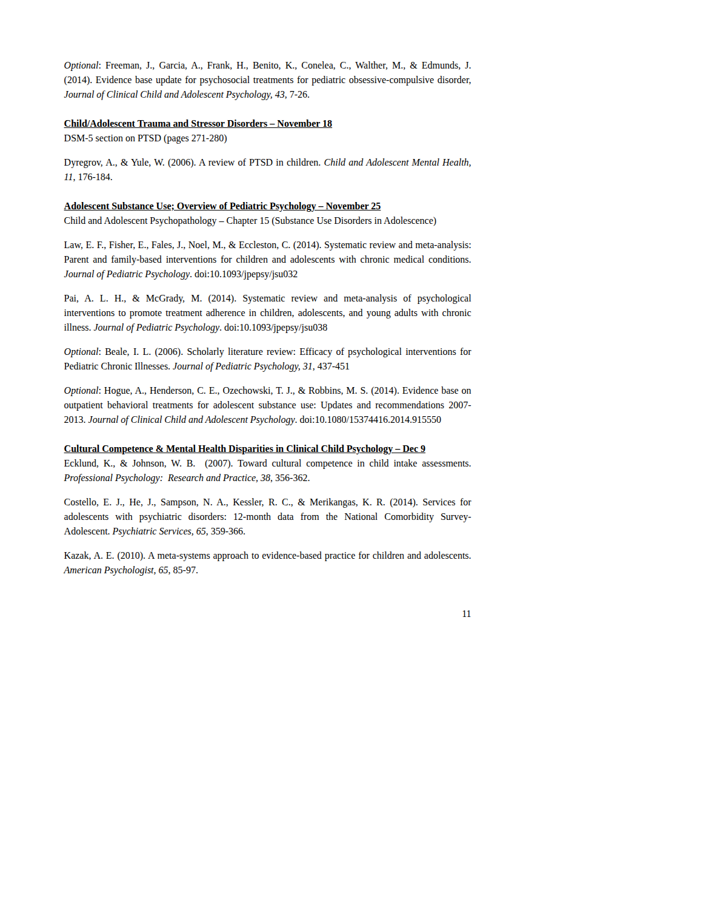Optional: Freeman, J., Garcia, A., Frank, H., Benito, K., Conelea, C., Walther, M., & Edmunds, J. (2014). Evidence base update for psychosocial treatments for pediatric obsessive-compulsive disorder, Journal of Clinical Child and Adolescent Psychology, 43, 7-26.
Child/Adolescent Trauma and Stressor Disorders – November 18
DSM-5 section on PTSD (pages 271-280)
Dyregrov, A., & Yule, W. (2006). A review of PTSD in children. Child and Adolescent Mental Health, 11, 176-184.
Adolescent Substance Use; Overview of Pediatric Psychology – November 25
Child and Adolescent Psychopathology – Chapter 15 (Substance Use Disorders in Adolescence)
Law, E. F., Fisher, E., Fales, J., Noel, M., & Eccleston, C. (2014). Systematic review and meta-analysis: Parent and family-based interventions for children and adolescents with chronic medical conditions. Journal of Pediatric Psychology. doi:10.1093/jpepsy/jsu032
Pai, A. L. H., & McGrady, M. (2014). Systematic review and meta-analysis of psychological interventions to promote treatment adherence in children, adolescents, and young adults with chronic illness. Journal of Pediatric Psychology. doi:10.1093/jpepsy/jsu038
Optional: Beale, I. L. (2006). Scholarly literature review: Efficacy of psychological interventions for Pediatric Chronic Illnesses. Journal of Pediatric Psychology, 31, 437-451
Optional: Hogue, A., Henderson, C. E., Ozechowski, T. J., & Robbins, M. S. (2014). Evidence base on outpatient behavioral treatments for adolescent substance use: Updates and recommendations 2007-2013. Journal of Clinical Child and Adolescent Psychology. doi:10.1080/15374416.2014.915550
Cultural Competence & Mental Health Disparities in Clinical Child Psychology – Dec 9
Ecklund, K., & Johnson, W. B. (2007). Toward cultural competence in child intake assessments. Professional Psychology: Research and Practice, 38, 356-362.
Costello, E. J., He, J., Sampson, N. A., Kessler, R. C., & Merikangas, K. R. (2014). Services for adolescents with psychiatric disorders: 12-month data from the National Comorbidity Survey-Adolescent. Psychiatric Services, 65, 359-366.
Kazak, A. E. (2010). A meta-systems approach to evidence-based practice for children and adolescents. American Psychologist, 65, 85-97.
11